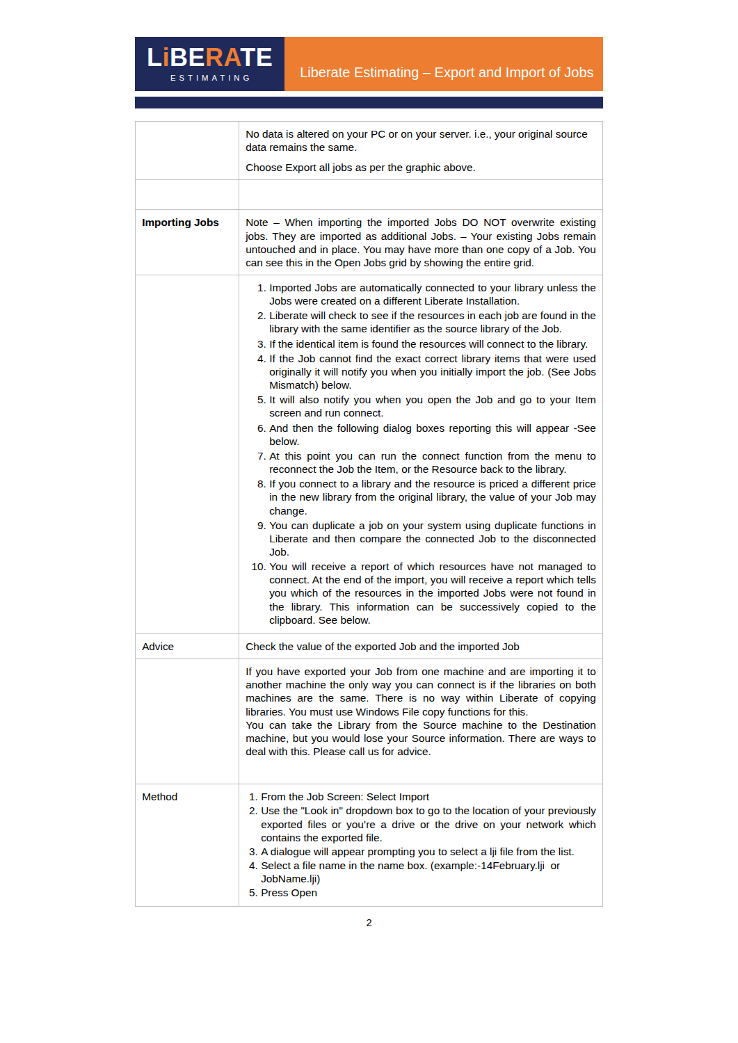Li BERATE
ESTIMATING
Liberate Estimating – Export and Import of Jobs
| | No data is altered on your PC or on your server. i.e., your original source data remains the same. Choose Export all jobs as per the graphic above. |
| Importing Jobs | Note – When importing the imported Jobs DO NOT overwrite existing jobs. They are imported as additional Jobs. – Your existing Jobs remain untouched and in place. You may have more than one copy of a Job. You can see this in the Open Jobs grid by showing the entire grid. |
| | Imported Jobs are automatically connected to your library unless the Jobs were created on a different Liberate Installation. Liberate will check to see if the resources in each job are found in the library with the same identifier as the source library of the Job. If the identical item is found the resources will connect to the library. If the Job cannot find the exact correct library items that were used originally it will notify you when you initially import the job. (See Jobs Mismatch) below. It will also notify you when you open the Job and go to your Item screen and run connect. And then the following dialog boxes reporting this will appear -See below. At this point you can run the connect function from the menu to reconnect the Job the Item, or the Resource back to the library. If you connect to a library and the resource is priced a different price in the new library from the original library, the value of your Job may change. You can duplicate a job on your system using duplicate functions in Liberate and then compare the connected Job to the disconnected Job. You will receive a report of which resources have not managed to connect. At the end of the import, you will receive a report which tells you which of the resources in the imported Jobs were not found in the library. This information can be successively copied to the clipboard. See below. |
| Advice | Check the value of the exported Job and the imported Job |
| | If you have exported your Job from one machine and are importing it to another machine the only way you can connect is if the libraries on both machines are the same. There is no way within Liberate of copying libraries. You must use Windows File copy functions for this. You can take the Library from the Source machine to the Destination machine, but you would lose your Source information. There are ways to deal with this. Please call us for advice. |
| Method | From the Job Screen: Select Import Use the "Look in" dropdown box to go to the location of your previously exported files or you’re a drive or the drive on your network which contains the exported file. A dialogue will appear prompting you to select a lji file from the list. Select a file name in the name box. (example:-14February.lji or JobName.lji) Press Open |
2